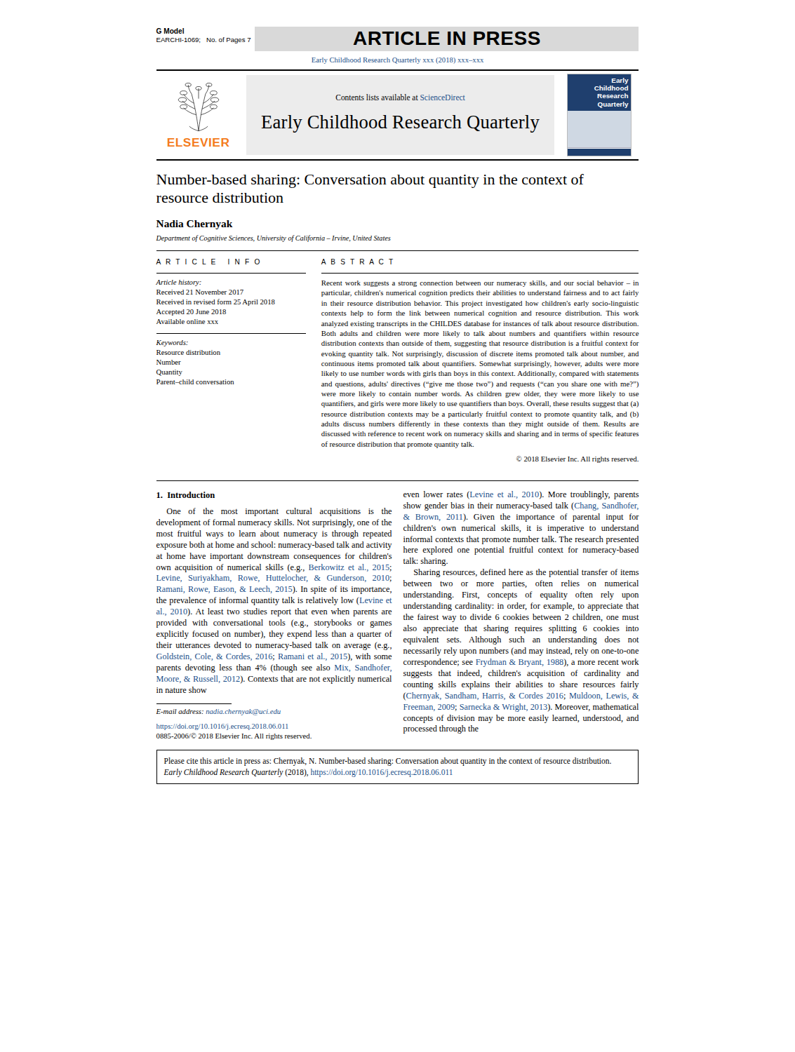G Model
EARCHI-1069; No. of Pages 7
ARTICLE IN PRESS
Early Childhood Research Quarterly xxx (2018) xxx–xxx
ELSEVIER
Contents lists available at ScienceDirect
Early Childhood Research Quarterly
Early Childhood Research Quarterly
Official Publication of the
National Association of Early
Childhood Teacher Educators
Number-based sharing: Conversation about quantity in the context of resource distribution
Nadia Chernyak
Department of Cognitive Sciences, University of California – Irvine, United States
A R T I C L E I N F O
Article history:
Received 21 November 2017
Received in revised form 25 April 2018
Accepted 20 June 2018
Available online xxx
Keywords:
Resource distribution
Number
Quantity
Parent–child conversation
A B S T R A C T
Recent work suggests a strong connection between our numeracy skills, and our social behavior – in particular, children's numerical cognition predicts their abilities to understand fairness and to act fairly in their resource distribution behavior. This project investigated how children's early socio-linguistic contexts help to form the link between numerical cognition and resource distribution. This work analyzed existing transcripts in the CHILDES database for instances of talk about resource distribution. Both adults and children were more likely to talk about numbers and quantifiers within resource distribution contexts than outside of them, suggesting that resource distribution is a fruitful context for evoking quantity talk. Not surprisingly, discussion of discrete items promoted talk about number, and continuous items promoted talk about quantifiers. Somewhat surprisingly, however, adults were more likely to use number words with girls than boys in this context. Additionally, compared with statements and questions, adults' directives (“give me those two”) and requests (“can you share one with me?”) were more likely to contain number words. As children grew older, they were more likely to use quantifiers, and girls were more likely to use quantifiers than boys. Overall, these results suggest that (a) resource distribution contexts may be a particularly fruitful context to promote quantity talk, and (b) adults discuss numbers differently in these contexts than they might outside of them. Results are discussed with reference to recent work on numeracy skills and sharing and in terms of specific features of resource distribution that promote quantity talk.
© 2018 Elsevier Inc. All rights reserved.
1. Introduction
One of the most important cultural acquisitions is the development of formal numeracy skills. Not surprisingly, one of the most fruitful ways to learn about numeracy is through repeated exposure both at home and school: numeracy-based talk and activity at home have important downstream consequences for children's own acquisition of numerical skills (e.g., Berkowitz et al., 2015; Levine, Suriyakham, Rowe, Huttelocher, & Gunderson, 2010; Ramani, Rowe, Eason, & Leech, 2015). In spite of its importance, the prevalence of informal quantity talk is relatively low (Levine et al., 2010). At least two studies report that even when parents are provided with conversational tools (e.g., storybooks or games explicitly focused on number), they expend less than a quarter of their utterances devoted to numeracy-based talk on average (e.g., Goldstein, Cole, & Cordes, 2016; Ramani et al., 2015), with some parents devoting less than 4% (though see also Mix, Sandhofer, Moore, & Russell, 2012). Contexts that are not explicitly numerical in nature show
E-mail address: nadia.chernyak@uci.edu
https://doi.org/10.1016/j.ecresq.2018.06.011
0885-2006/© 2018 Elsevier Inc. All rights reserved.
even lower rates (Levine et al., 2010). More troublingly, parents show gender bias in their numeracy-based talk (Chang, Sandhofer, & Brown, 2011). Given the importance of parental input for children's own numerical skills, it is imperative to understand informal contexts that promote number talk. The research presented here explored one potential fruitful context for numeracy-based talk: sharing.
Sharing resources, defined here as the potential transfer of items between two or more parties, often relies on numerical understanding. First, concepts of equality often rely upon understanding cardinality: in order, for example, to appreciate that the fairest way to divide 6 cookies between 2 children, one must also appreciate that sharing requires splitting 6 cookies into equivalent sets. Although such an understanding does not necessarily rely upon numbers (and may instead, rely on one-to-one correspondence; see Frydman & Bryant, 1988), a more recent work suggests that indeed, children's acquisition of cardinality and counting skills explains their abilities to share resources fairly (Chernyak, Sandham, Harris, & Cordes 2016; Muldoon, Lewis, & Freeman, 2009; Sarnecka & Wright, 2013). Moreover, mathematical concepts of division may be more easily learned, understood, and processed through the
Please cite this article in press as: Chernyak, N. Number-based sharing: Conversation about quantity in the context of resource distribution. Early Childhood Research Quarterly (2018), https://doi.org/10.1016/j.ecresq.2018.06.011